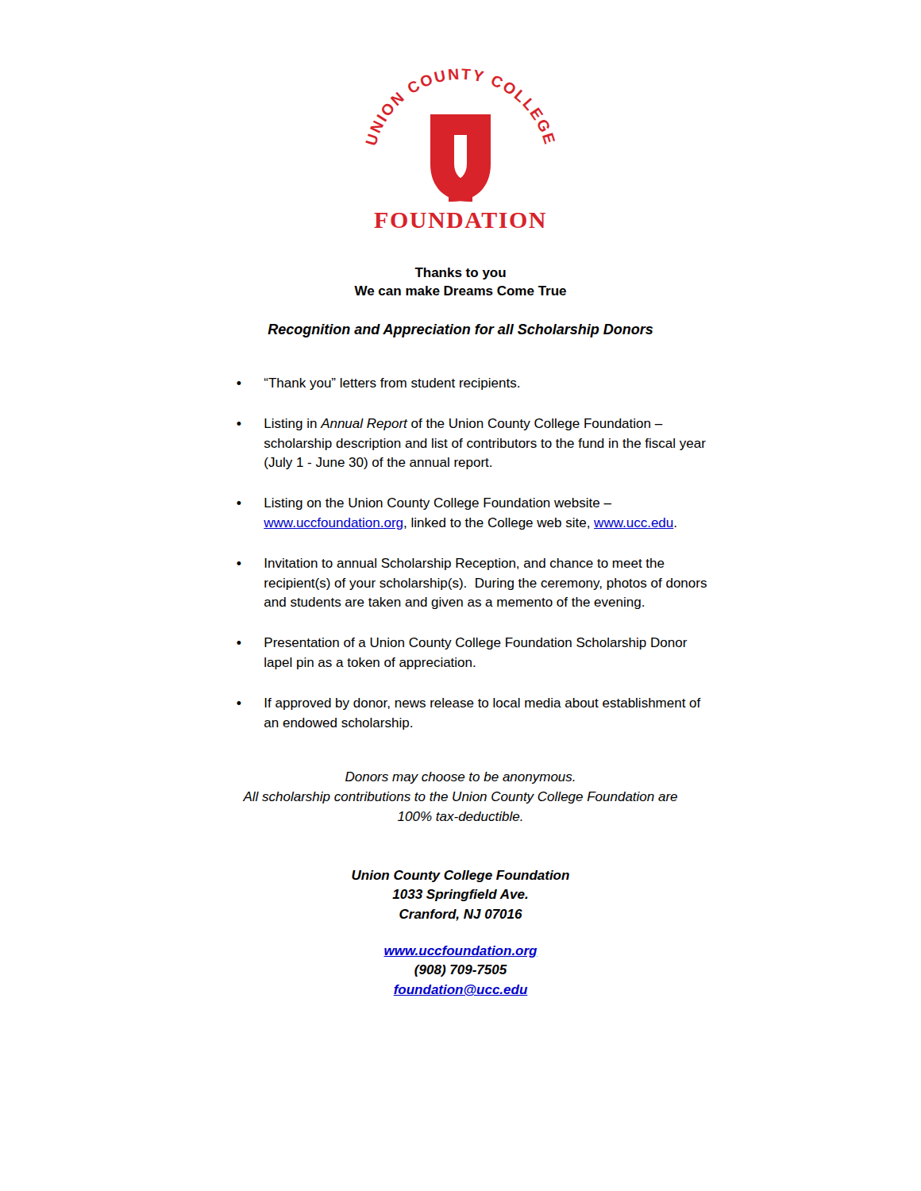UNION COUNTY COLLEGE FOUNDATION
Thanks to you
We can make Dreams Come True
Recognition and Appreciation for all Scholarship Donors
“Thank you” letters from student recipients.
Listing in Annual Report of the Union County College Foundation – scholarship description and list of contributors to the fund in the fiscal year (July 1 - June 30) of the annual report.
Listing on the Union County College Foundation website – www.uccfoundation.org, linked to the College web site, www.ucc.edu.
Invitation to annual Scholarship Reception, and chance to meet the recipient(s) of your scholarship(s). During the ceremony, photos of donors and students are taken and given as a memento of the evening.
Presentation of a Union County College Foundation Scholarship Donor lapel pin as a token of appreciation.
If approved by donor, news release to local media about establishment of an endowed scholarship.
Donors may choose to be anonymous.
All scholarship contributions to the Union County College Foundation are
100% tax-deductible.
Union County College Foundation
1033 Springfield Ave.
Cranford, NJ 07016 www.uccfoundation.org
(908) 709-7505
foundation@ucc.edu